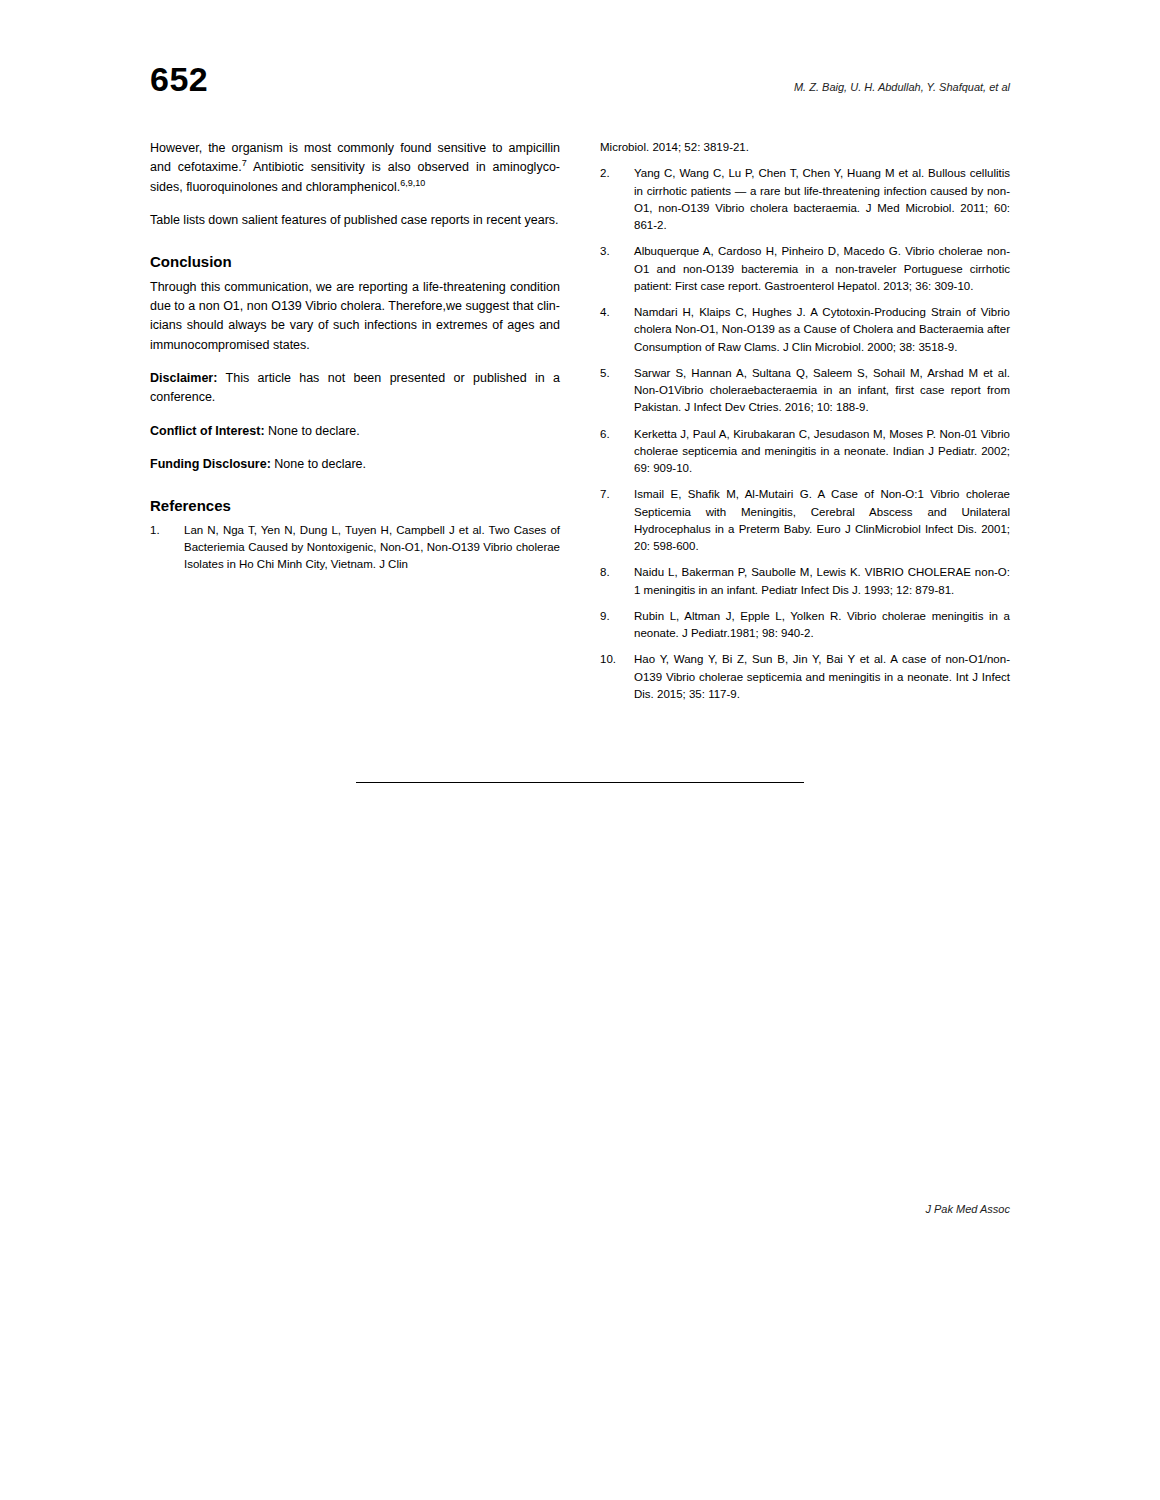652
M. Z. Baig, U. H. Abdullah, Y. Shafquat, et al
However, the organism is most commonly found sensitive to ampicillin and cefotaxime.7 Antibiotic sensitivity is also observed in aminoglycosides, fluoroquinolones and chloramphenicol.6,9,10
Table lists down salient features of published case reports in recent years.
Conclusion
Through this communication, we are reporting a life-threatening condition due to a non O1, non O139 Vibrio cholera. Therefore,we suggest that clinicians should always be vary of such infections in extremes of ages and immunocompromised states.
Disclaimer: This article has not been presented or published in a conference.
Conflict of Interest: None to declare.
Funding Disclosure: None to declare.
References
Lan N, Nga T, Yen N, Dung L, Tuyen H, Campbell J et al. Two Cases of Bacteriemia Caused by Nontoxigenic, Non-O1, Non-O139 Vibrio cholerae Isolates in Ho Chi Minh City, Vietnam. J Clin
Microbiol. 2014; 52: 3819-21.
Yang C, Wang C, Lu P, Chen T, Chen Y, Huang M et al. Bullous cellulitis in cirrhotic patients — a rare but life-threatening infection caused by non-O1, non-O139 Vibrio cholera bacteraemia. J Med Microbiol. 2011; 60: 861-2.
Albuquerque A, Cardoso H, Pinheiro D, Macedo G. Vibrio cholerae non-O1 and non-O139 bacteremia in a non-traveler Portuguese cirrhotic patient: First case report. Gastroenterol Hepatol. 2013; 36: 309-10.
Namdari H, Klaips C, Hughes J. A Cytotoxin-Producing Strain of Vibrio cholera Non-O1, Non-O139 as a Cause of Cholera and Bacteraemia after Consumption of Raw Clams. J Clin Microbiol. 2000; 38: 3518-9.
Sarwar S, Hannan A, Sultana Q, Saleem S, Sohail M, Arshad M et al. Non-O1Vibrio choleraebacteraemia in an infant, first case report from Pakistan. J Infect Dev Ctries. 2016; 10: 188-9.
Kerketta J, Paul A, Kirubakaran C, Jesudason M, Moses P. Non-01 Vibrio cholerae septicemia and meningitis in a neonate. Indian J Pediatr. 2002; 69: 909-10.
Ismail E, Shafik M, Al-Mutairi G. A Case of Non-O:1 Vibrio cholerae Septicemia with Meningitis, Cerebral Abscess and Unilateral Hydrocephalus in a Preterm Baby. Euro J ClinMicrobiol Infect Dis. 2001; 20: 598-600.
Naidu L, Bakerman P, Saubolle M, Lewis K. VIBRIO CHOLERAE non-O: 1 meningitis in an infant. Pediatr Infect Dis J. 1993; 12: 879-81.
Rubin L, Altman J, Epple L, Yolken R. Vibrio cholerae meningitis in a neonate. J Pediatr.1981; 98: 940-2.
Hao Y, Wang Y, Bi Z, Sun B, Jin Y, Bai Y et al. A case of non-O1/non-O139 Vibrio cholerae septicemia and meningitis in a neonate. Int J Infect Dis. 2015; 35: 117-9.
J Pak Med Assoc